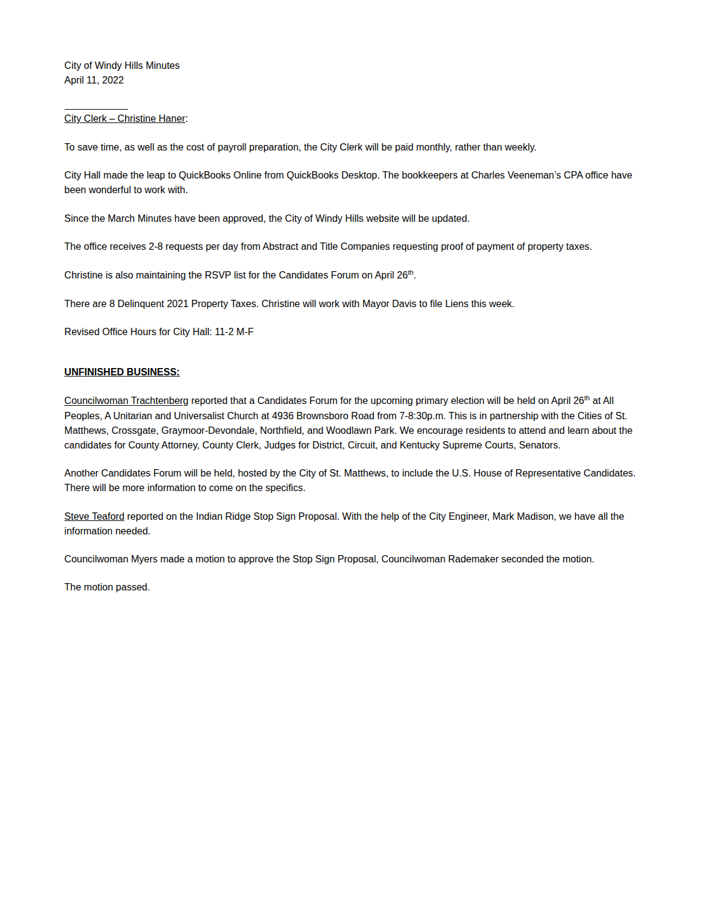City of Windy Hills Minutes
April 11, 2022
City Clerk – Christine Haner:
To save time, as well as the cost of payroll preparation, the City Clerk will be paid monthly, rather than weekly.
City Hall made the leap to QuickBooks Online from QuickBooks Desktop. The bookkeepers at Charles Veeneman’s CPA office have been wonderful to work with.
Since the March Minutes have been approved, the City of Windy Hills website will be updated.
The office receives 2-8 requests per day from Abstract and Title Companies requesting proof of payment of property taxes.
Christine is also maintaining the RSVP list for the Candidates Forum on April 26th.
There are 8 Delinquent 2021 Property Taxes. Christine will work with Mayor Davis to file Liens this week.
Revised Office Hours for City Hall: 11-2 M-F
UNFINISHED BUSINESS:
Councilwoman Trachtenberg reported that a Candidates Forum for the upcoming primary election will be held on April 26th at All Peoples, A Unitarian and Universalist Church at 4936 Brownsboro Road from 7-8:30p.m. This is in partnership with the Cities of St. Matthews, Crossgate, Graymoor-Devondale, Northfield, and Woodlawn Park. We encourage residents to attend and learn about the candidates for County Attorney, County Clerk, Judges for District, Circuit, and Kentucky Supreme Courts, Senators.
Another Candidates Forum will be held, hosted by the City of St. Matthews, to include the U.S. House of Representative Candidates. There will be more information to come on the specifics.
Steve Teaford reported on the Indian Ridge Stop Sign Proposal. With the help of the City Engineer, Mark Madison, we have all the information needed.
Councilwoman Myers made a motion to approve the Stop Sign Proposal, Councilwoman Rademaker seconded the motion.
The motion passed.